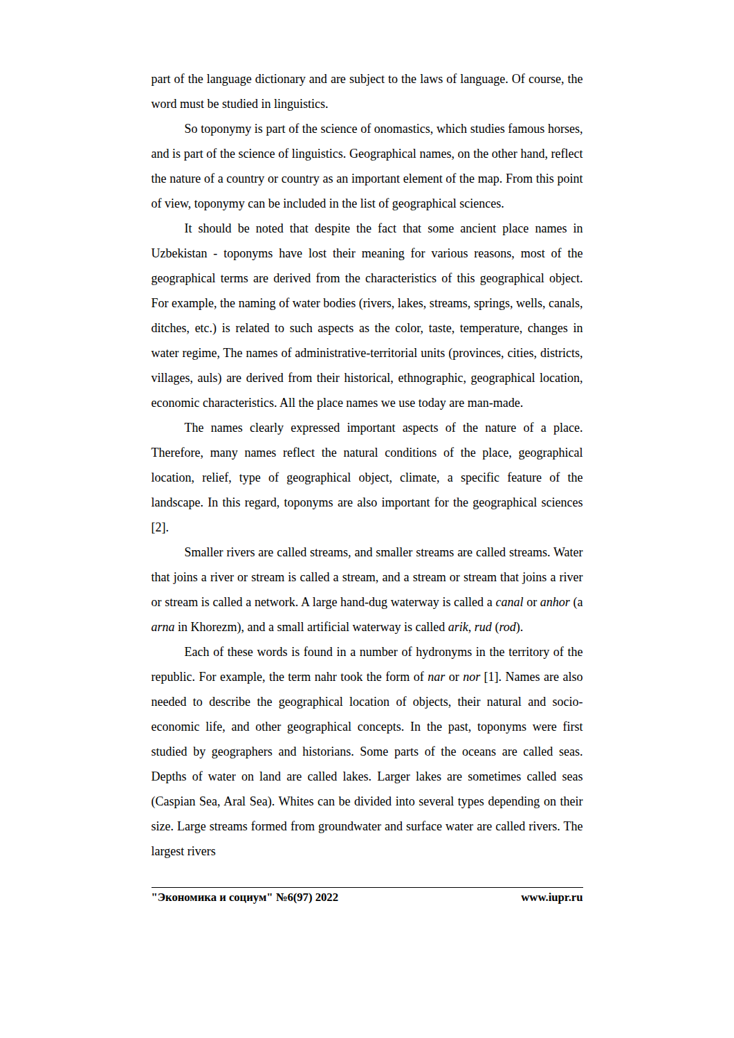part of the language dictionary and are subject to the laws of language. Of course, the word must be studied in linguistics.
So toponymy is part of the science of onomastics, which studies famous horses, and is part of the science of linguistics. Geographical names, on the other hand, reflect the nature of a country or country as an important element of the map. From this point of view, toponymy can be included in the list of geographical sciences.
It should be noted that despite the fact that some ancient place names in Uzbekistan - toponyms have lost their meaning for various reasons, most of the geographical terms are derived from the characteristics of this geographical object. For example, the naming of water bodies (rivers, lakes, streams, springs, wells, canals, ditches, etc.) is related to such aspects as the color, taste, temperature, changes in water regime, The names of administrative-territorial units (provinces, cities, districts, villages, auls) are derived from their historical, ethnographic, geographical location, economic characteristics. All the place names we use today are man-made.
The names clearly expressed important aspects of the nature of a place. Therefore, many names reflect the natural conditions of the place, geographical location, relief, type of geographical object, climate, a specific feature of the landscape. In this regard, toponyms are also important for the geographical sciences [2].
Smaller rivers are called streams, and smaller streams are called streams. Water that joins a river or stream is called a stream, and a stream or stream that joins a river or stream is called a network. A large hand-dug waterway is called a canal or anhor (a arna in Khorezm), and a small artificial waterway is called arik, rud (rod).
Each of these words is found in a number of hydronyms in the territory of the republic. For example, the term nahr took the form of nar or nor [1]. Names are also needed to describe the geographical location of objects, their natural and socio-economic life, and other geographical concepts. In the past, toponyms were first studied by geographers and historians. Some parts of the oceans are called seas. Depths of water on land are called lakes. Larger lakes are sometimes called seas (Caspian Sea, Aral Sea). Whites can be divided into several types depending on their size. Large streams formed from groundwater and surface water are called rivers. The largest rivers
"Экономика и социум" №6(97) 2022 www.iupr.ru